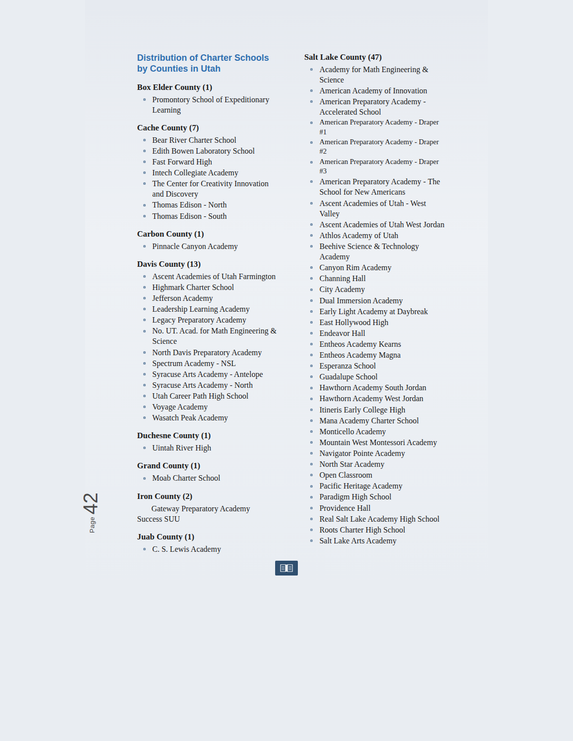Page 42
Distribution of Charter Schools by Counties in Utah
Box Elder County (1)
Promontory School of Expeditionary Learning
Cache County (7)
Bear River Charter School
Edith Bowen Laboratory School
Fast Forward High
Intech Collegiate Academy
The Center for Creativity Innovation and Discovery
Thomas Edison - North
Thomas Edison - South
Carbon County (1)
Pinnacle Canyon Academy
Davis County (13)
Ascent Academies of Utah Farmington
Highmark Charter School
Jefferson Academy
Leadership Learning Academy
Legacy Preparatory Academy
No. UT. Acad. for Math Engineering & Science
North Davis Preparatory Academy
Spectrum Academy - NSL
Syracuse Arts Academy - Antelope
Syracuse Arts Academy - North
Utah Career Path High School
Voyage Academy
Wasatch Peak Academy
Duchesne County (1)
Uintah River High
Grand County (1)
Moab Charter School
Iron County (2)
Gateway Preparatory Academy
Success SUU
Juab County (1)
C. S. Lewis Academy
Salt Lake County (47)
Academy for Math Engineering & Science
American Academy of Innovation
American Preparatory Academy - Accelerated School
American Preparatory Academy - Draper #1
American Preparatory Academy - Draper #2
American Preparatory Academy - Draper #3
American Preparatory Academy - The School for New Americans
Ascent Academies of Utah - West Valley
Ascent Academies of Utah West Jordan
Athlos Academy of Utah
Beehive Science & Technology Academy
Canyon Rim Academy
Channing Hall
City Academy
Dual Immersion Academy
Early Light Academy at Daybreak
East Hollywood High
Endeavor Hall
Entheos Academy Kearns
Entheos Academy Magna
Esperanza School
Guadalupe School
Hawthorn Academy South Jordan
Hawthorn Academy West Jordan
Itineris Early College High
Mana Academy Charter School
Monticello Academy
Mountain West Montessori Academy
Navigator Pointe Academy
North Star Academy
Open Classroom
Pacific Heritage Academy
Paradigm High School
Providence Hall
Real Salt Lake Academy High School
Roots Charter High School
Salt Lake Arts Academy